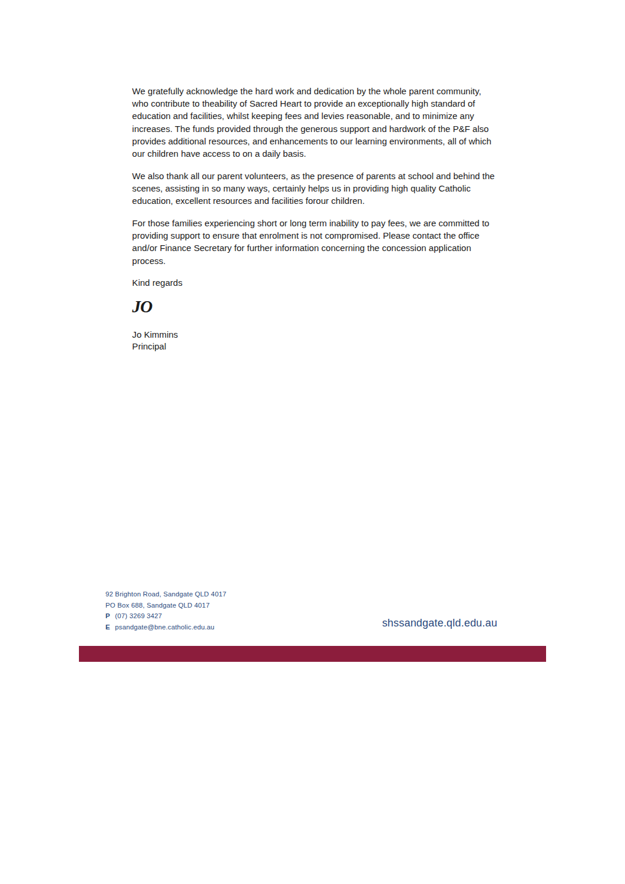We gratefully acknowledge the hard work and dedication by the whole parent community, who contribute to theability of Sacred Heart to provide an exceptionally high standard of education and facilities, whilst keeping fees and levies reasonable, and to minimize any increases. The funds provided through the generous support and hardwork of the P&F also provides additional resources, and enhancements to our learning environments, all of which our children have access to on a daily basis.
We also thank all our parent volunteers, as the presence of parents at school and behind the scenes, assisting in so many ways, certainly helps us in providing high quality Catholic education, excellent resources and facilities forour children.
For those families experiencing short or long term inability to pay fees, we are committed to providing support to ensure that enrolment is not compromised. Please contact the office and/or Finance Secretary for further information concerning the concession application process.
Kind regards
JO
Jo Kimmins
Principal
92 Brighton Road, Sandgate QLD 4017
PO Box 688, Sandgate QLD 4017
P (07) 3269 3427
E psandgate@bne.catholic.edu.au
shssandgate.qld.edu.au